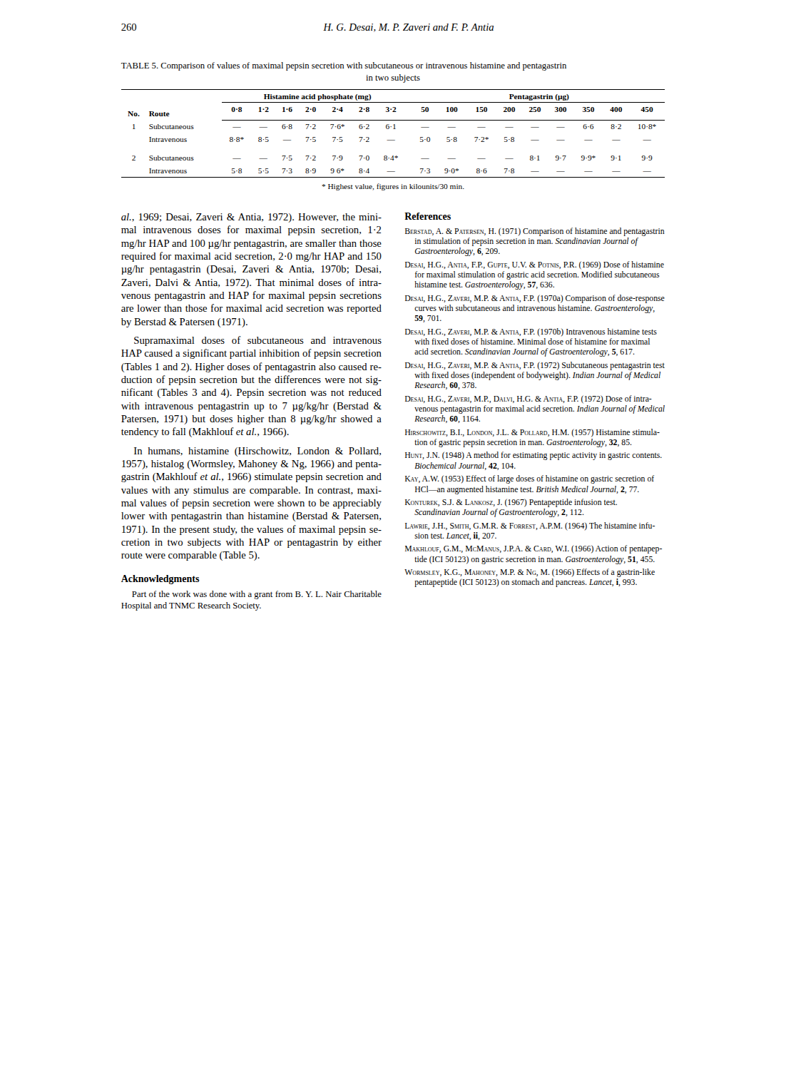260
H. G. Desai, M. P. Zaveri and F. P. Antia
TABLE 5. Comparison of values of maximal pepsin secretion with subcutaneous or intravenous histamine and pentagastrin in two subjects
| No. | Route | Histamine acid phosphate (mg) | Pentagastrin (µg) |
| --- | --- | --- | --- |
| 0·8 | 1·2 | 1·6 | 2·0 | 2·4 | 2·8 | 3·2 | | 50 | 100 | 150 | 200 | 250 | 300 | 350 | 400 | 450 |
| 1 | Subcutaneous | — | — | 6·8 | 7·2 | 7·6* | 6·2 | 6·1 | | — | — | — | — | — | — | 6·6 | 8·2 | 10·8* |
| | Intravenous | 8·8* | 8·5 | — | 7·5 | 7·5 | 7·2 | — | | 5·0 | 5·8 | 7·2* | 5·8 | — | — | — | — | — |
| 2 | Subcutaneous | — | — | 7·5 | 7·2 | 7·9 | 7·0 | 8·4* | | — | — | — | — | 8·1 | 9·7 | 9·9* | 9·1 | 9·9 |
| | Intravenous | 5·8 | 5·5 | 7·3 | 8·9 | 9 6* | 8·4 | — | | 7·3 | 9·0* | 8·6 | 7·8 | — | — | — | — | — |
* Highest value, figures in kilounits/30 min.
al., 1969; Desai, Zaveri & Antia, 1972). However, the minimal intravenous doses for maximal pepsin secretion, 1·2 mg/hr HAP and 100 µg/hr pentagastrin, are smaller than those required for maximal acid secretion, 2·0 mg/hr HAP and 150 µg/hr pentagastrin (Desai, Zaveri & Antia, 1970b; Desai, Zaveri, Dalvi & Antia, 1972). That minimal doses of intravenous pentagastrin and HAP for maximal pepsin secretions are lower than those for maximal acid secretion was reported by Berstad & Patersen (1971).
Supramaximal doses of subcutaneous and intravenous HAP caused a significant partial inhibition of pepsin secretion (Tables 1 and 2). Higher doses of pentagastrin also caused reduction of pepsin secretion but the differences were not significant (Tables 3 and 4). Pepsin secretion was not reduced with intravenous pentagastrin up to 7 µg/kg/hr (Berstad & Patersen, 1971) but doses higher than 8 µg/kg/hr showed a tendency to fall (Makhlouf et al., 1966).
In humans, histamine (Hirschowitz, London & Pollard, 1957), histalog (Wormsley, Mahoney & Ng, 1966) and pentagastrin (Makhlouf et al., 1966) stimulate pepsin secretion and values with any stimulus are comparable. In contrast, maximal values of pepsin secretion were shown to be appreciably lower with pentagastrin than histamine (Berstad & Patersen, 1971). In the present study, the values of maximal pepsin secretion in two subjects with HAP or pentagastrin by either route were comparable (Table 5).
Acknowledgments
Part of the work was done with a grant from B. Y. L. Nair Charitable Hospital and TNMC Research Society.
References
Berstad, A. & Patersen, H. (1971) Comparison of histamine and pentagastrin in stimulation of pepsin secretion in man. Scandinavian Journal of Gastroenterology, 6, 209.
Desai, H.G., Antia, F.P., Gupte, U.V. & Potnis, P.R. (1969) Dose of histamine for maximal stimulation of gastric acid secretion. Modified subcutaneous histamine test. Gastroenterology, 57, 636.
Desai, H.G., Zaveri, M.P. & Antia, F.P. (1970a) Comparison of dose-response curves with subcutaneous and intravenous histamine. Gastroenterology, 59, 701.
Desai, H.G., Zaveri, M.P. & Antia, F.P. (1970b) Intravenous histamine tests with fixed doses of histamine. Minimal dose of histamine for maximal acid secretion. Scandinavian Journal of Gastroenterology, 5, 617.
Desai, H.G., Zaveri, M.P. & Antia, F.P. (1972) Subcutaneous pentagastrin test with fixed doses (independent of bodyweight). Indian Journal of Medical Research, 60, 378.
Desai, H.G., Zaveri, M.P., Dalvi, H.G. & Antia, F.P. (1972) Dose of intravenous pentagastrin for maximal acid secretion. Indian Journal of Medical Research, 60, 1164.
Hirschowitz, B.I., London, J.L. & Pollard, H.M. (1957) Histamine stimulation of gastric pepsin secretion in man. Gastroenterology, 32, 85.
Hunt, J.N. (1948) A method for estimating peptic activity in gastric contents. Biochemical Journal, 42, 104.
Kay, A.W. (1953) Effect of large doses of histamine on gastric secretion of HCl—an augmented histamine test. British Medical Journal, 2, 77.
Konturek, S.J. & Lankosz, J. (1967) Pentapeptide infusion test. Scandinavian Journal of Gastroenterology, 2, 112.
Lawrie, J.H., Smith, G.M.R. & Forrest, A.P.M. (1964) The histamine infusion test. Lancet, ii, 207.
Makhlouf, G.M., McManus, J.P.A. & Card, W.I. (1966) Action of pentapeptide (ICI 50123) on gastric secretion in man. Gastroenterology, 51, 455.
Wormsley, K.G., Mahoney, M.P. & Ng, M. (1966) Effects of a gastrin-like pentapeptide (ICI 50123) on stomach and pancreas. Lancet, i, 993.